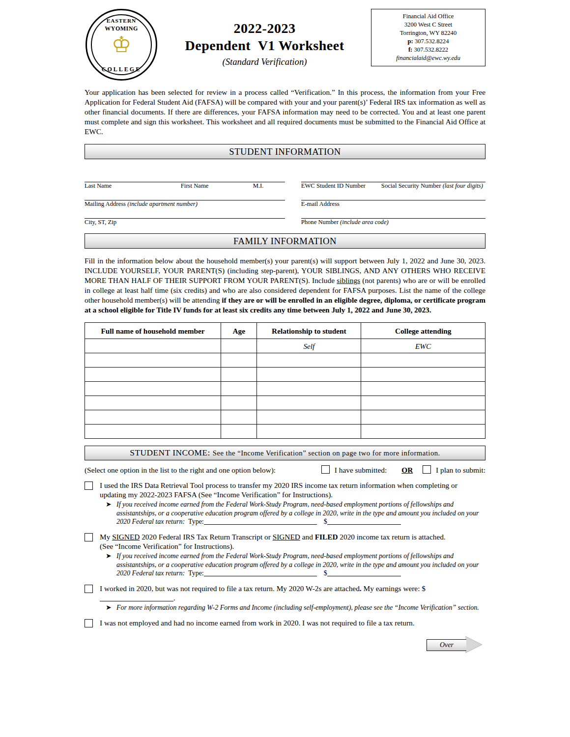EASTERN
WYOMING
♔
COLLEGE
2022-2023
Dependent V1 Worksheet
(Standard Verification)
Financial Aid Office
3200 West C Street
Torrington, WY 82240
p: 307.532.8224
f: 307.532.8222
financialaid@ewc.wy.edu
Your application has been selected for review in a process called “Verification.” In this process, the information from your Free Application for Federal Student Aid (FAFSA) will be compared with your and your parent(s)’ Federal IRS tax information as well as other financial documents. If there are differences, your FAFSA information may need to be corrected. You and at least one parent must complete and sign this worksheet. This worksheet and all required documents must be submitted to the Financial Aid Office at EWC.
STUDENT INFORMATION
| Last Name | First Name | M.I. | | EWC Student ID Number | Social Security Number (last four digits) |
| Mailing Address (include apartment number) | | E-mail Address |
| City, ST, Zip | | Phone Number (include area code) |
FAMILY INFORMATION
Fill in the information below about the household member(s) your parent(s) will support between July 1, 2022 and June 30, 2023. INCLUDE YOURSELF, YOUR PARENT(S) (including step-parent), YOUR SIBLINGS, AND ANY OTHERS WHO RECEIVE MORE THAN HALF OF THEIR SUPPORT FROM YOUR PARENT(S). Include siblings (not parents) who are or will be enrolled in college at least half time (six credits) and who are also considered dependent for FAFSA purposes. List the name of the college other household member(s) will be attending if they are or will be enrolled in an eligible degree, diploma, or certificate program at a school eligible for Title IV funds for at least six credits any time between July 1, 2022 and June 30, 2023.
| Full name of household member | Age | Relationship to student | College attending |
| --- | --- | --- | --- |
| | | Self | EWC |
STUDENT INCOME: See the “Income Verification” section on page two for more information.
(Select one option in the list to the right and one option below):
I have submitted:
OR
I plan to submit:
I used the IRS Data Retrieval Tool process to transfer my 2020 IRS income tax return information when completing or updating my 2022-2023 FAFSA (See “Income Verification” for Instructions).
➤ If you received income earned from the Federal Work-Study Program, need-based employment portions of fellowships and assistantships, or a cooperative education program offered by a college in 2020, write in the type and amount you included on your 2020 Federal tax return: Type: $
My SIGNED 2020 Federal IRS Tax Return Transcript or SIGNED and FILED 2020 income tax return is attached.
(See “Income Verification” for Instructions).
➤ If you received income earned from the Federal Work-Study Program, need-based employment portions of fellowships and assistantships, or a cooperative education program offered by a college in 2020, write in the type and amount you included on your 2020 Federal tax return: Type: $
I worked in 2020, but was not required to file a tax return. My 2020 W-2s are attached. My earnings were: $ .
➤ For more information regarding W-2 Forms and Income (including self-employment), please see the “Income Verification” section.
I was not employed and had no income earned from work in 2020. I was not required to file a tax return.
Over